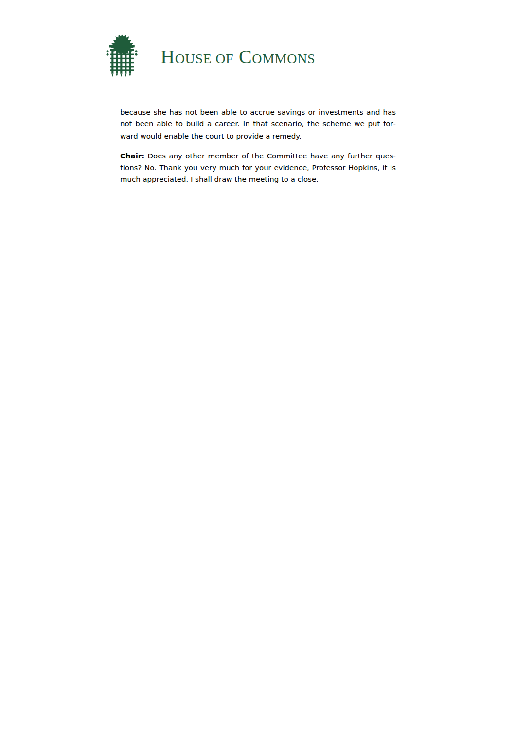HOUSE OF COMMONS
because she has not been able to accrue savings or investments and has not been able to build a career. In that scenario, the scheme we put forward would enable the court to provide a remedy.
Chair: Does any other member of the Committee have any further questions? No. Thank you very much for your evidence, Professor Hopkins, it is much appreciated. I shall draw the meeting to a close.